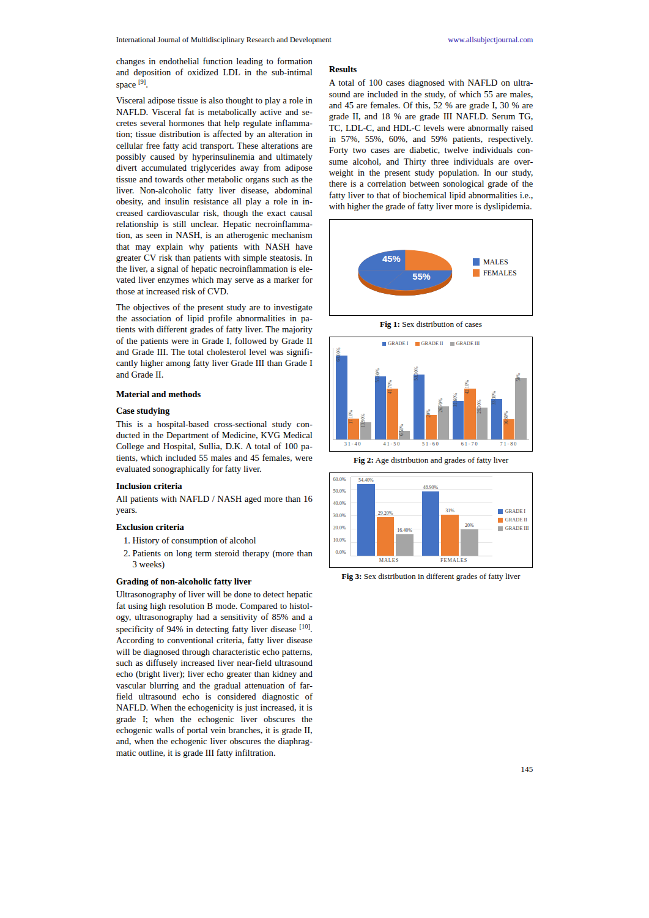International Journal of Multidisciplinary Research and Development www.allsubjectjournal.com
changes in endothelial function leading to formation and deposition of oxidized LDL in the sub-intimal space [9].
Visceral adipose tissue is also thought to play a role in NAFLD. Visceral fat is metabolically active and secretes several hormones that help regulate inflammation; tissue distribution is affected by an alteration in cellular free fatty acid transport. These alterations are possibly caused by hyperinsulinemia and ultimately divert accumulated triglycerides away from adipose tissue and towards other metabolic organs such as the liver. Non-alcoholic fatty liver disease, abdominal obesity, and insulin resistance all play a role in increased cardiovascular risk, though the exact causal relationship is still unclear. Hepatic necroinflammation, as seen in NASH, is an atherogenic mechanism that may explain why patients with NASH have greater CV risk than patients with simple steatosis. In the liver, a signal of hepatic necroinflammation is elevated liver enzymes which may serve as a marker for those at increased risk of CVD.
The objectives of the present study are to investigate the association of lipid profile abnormalities in patients with different grades of fatty liver. The majority of the patients were in Grade I, followed by Grade II and Grade III. The total cholesterol level was significantly higher among fatty liver Grade III than Grade I and Grade II.
Material and methods
Case studying
This is a hospital-based cross-sectional study conducted in the Department of Medicine, KVG Medical College and Hospital, Sullia, D.K. A total of 100 patients, which included 55 males and 45 females, were evaluated sonographically for fatty liver.
Inclusion criteria
All patients with NAFLD / NASH aged more than 16 years.
Exclusion criteria
History of consumption of alcohol
Patients on long term steroid therapy (more than 3 weeks)
Grading of non-alcoholic fatty liver
Ultrasonography of liver will be done to detect hepatic fat using high resolution B mode. Compared to histology, ultrasonography had a sensitivity of 85% and a specificity of 94% in detecting fatty liver disease [10]. According to conventional criteria, fatty liver disease will be diagnosed through characteristic echo patterns, such as diffusely increased liver near-field ultrasound echo (bright liver); liver echo greater than kidney and vascular blurring and the gradual attenuation of far-field ultrasound echo is considered diagnostic of NAFLD. When the echogenicity is just increased, it is grade I; when the echogenic liver obscures the echogenic walls of portal vein branches, it is grade II, and, when the echogenic liver obscures the diaphragmatic outline, it is grade III fatty infiltration.
Results
A total of 100 cases diagnosed with NAFLD on ultrasound are included in the study, of which 55 are males, and 45 are females. Of this, 52 % are grade I, 30 % are grade II, and 18 % are grade III NAFLD. Serum TG, TC, LDL-C, and HDL-C levels were abnormally raised in 57%, 55%, 60%, and 59% patients, respectively. Forty two cases are diabetic, twelve individuals consume alcohol, and Thirty three individuals are overweight in the present study population. In our study, there is a correlation between sonological grade of the fatty liver to that of biochemical lipid abnormalities i.e., with higher the grade of fatty liver more is dyslipidemia.
45% 55%
MALES
FEMALES
Fig 1: Sex distribution of cases
GRADE I
GRADE II
GRADE III
69.00%
17.10%
13.90%
51.80%
41.70%
6.50%
53.30%
20%
26.70%
31.60%
42.10%
26.30%
33.30%
16.60%
50%
31-40
41-50
51-60
61-70
71-80
Fig 2: Age distribution and grades of fatty liver
60.0%
50.0%
40.0%
30.0%
20.0%
10.0%
0.0%
54.40%
29.20%
16.40%
48.90%
31%
20%
MALES
FEMALES
GRADE I
GRADE II
GRADE III
Fig 3: Sex distribution in different grades of fatty liver
145